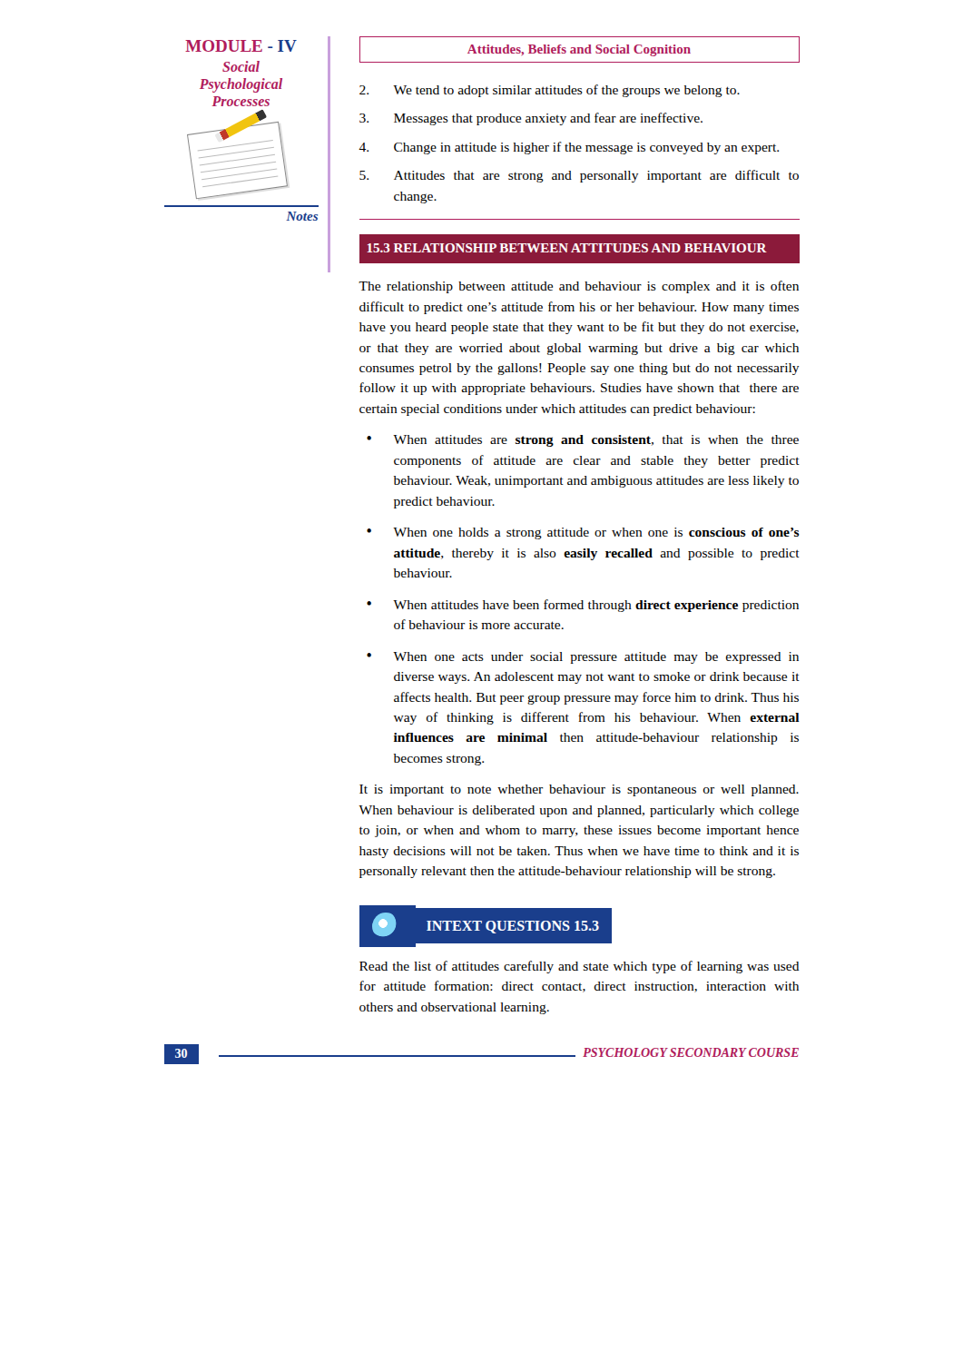Attitudes, Beliefs and Social Cognition
MODULE - IV
Social
Psychological
Processes
Notes
2. We tend to adopt similar attitudes of the groups we belong to.
3. Messages that produce anxiety and fear are ineffective.
4. Change in attitude is higher if the message is conveyed by an expert.
5. Attitudes that are strong and personally important are difficult to change.
15.3 RELATIONSHIP BETWEEN ATTITUDES AND BEHAVIOUR
The relationship between attitude and behaviour is complex and it is often difficult to predict one’s attitude from his or her behaviour. How many times have you heard people state that they want to be fit but they do not exercise, or that they are worried about global warming but drive a big car which consumes petrol by the gallons! People say one thing but do not necessarily follow it up with appropriate behaviours. Studies have shown that there are certain special conditions under which attitudes can predict behaviour:
When attitudes are strong and consistent, that is when the three components of attitude are clear and stable they better predict behaviour. Weak, unimportant and ambiguous attitudes are less likely to predict behaviour.
When one holds a strong attitude or when one is conscious of one’s attitude, thereby it is also easily recalled and possible to predict behaviour.
When attitudes have been formed through direct experience prediction of behaviour is more accurate.
When one acts under social pressure attitude may be expressed in diverse ways. An adolescent may not want to smoke or drink because it affects health. But peer group pressure may force him to drink. Thus his way of thinking is different from his behaviour. When external influences are minimal then attitude-behaviour relationship is becomes strong.
It is important to note whether behaviour is spontaneous or well planned. When behaviour is deliberated upon and planned, particularly which college to join, or when and whom to marry, these issues become important hence hasty decisions will not be taken. Thus when we have time to think and it is personally relevant then the attitude-behaviour relationship will be strong.
INTEXT QUESTIONS 15.3
Read the list of attitudes carefully and state which type of learning was used for attitude formation: direct contact, direct instruction, interaction with others and observational learning.
30 PSYCHOLOGY SECONDARY COURSE